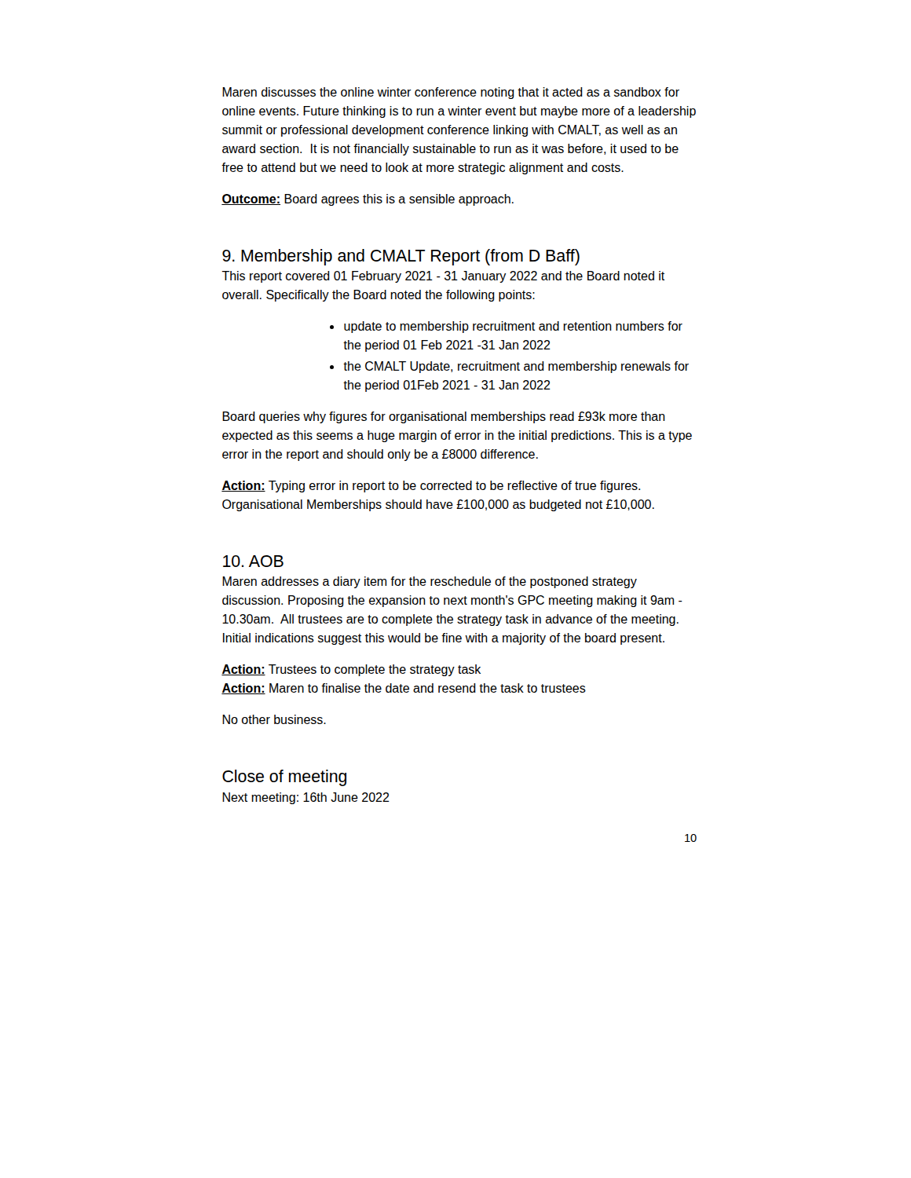Maren discusses the online winter conference noting that it acted as a sandbox for online events. Future thinking is to run a winter event but maybe more of a leadership summit or professional development conference linking with CMALT, as well as an award section. It is not financially sustainable to run as it was before, it used to be free to attend but we need to look at more strategic alignment and costs.
Outcome: Board agrees this is a sensible approach.
9. Membership and CMALT Report (from D Baff)
This report covered 01 February 2021 - 31 January 2022 and the Board noted it overall. Specifically the Board noted the following points:
update to membership recruitment and retention numbers for the period 01 Feb 2021 -31 Jan 2022
the CMALT Update, recruitment and membership renewals for the period 01Feb 2021 - 31 Jan 2022
Board queries why figures for organisational memberships read £93k more than expected as this seems a huge margin of error in the initial predictions. This is a type error in the report and should only be a £8000 difference.
Action: Typing error in report to be corrected to be reflective of true figures. Organisational Memberships should have £100,000 as budgeted not £10,000.
10. AOB
Maren addresses a diary item for the reschedule of the postponed strategy discussion. Proposing the expansion to next month's GPC meeting making it 9am - 10.30am. All trustees are to complete the strategy task in advance of the meeting. Initial indications suggest this would be fine with a majority of the board present.
Action: Trustees to complete the strategy task
Action: Maren to finalise the date and resend the task to trustees
No other business.
Close of meeting
Next meeting: 16th June 2022
10